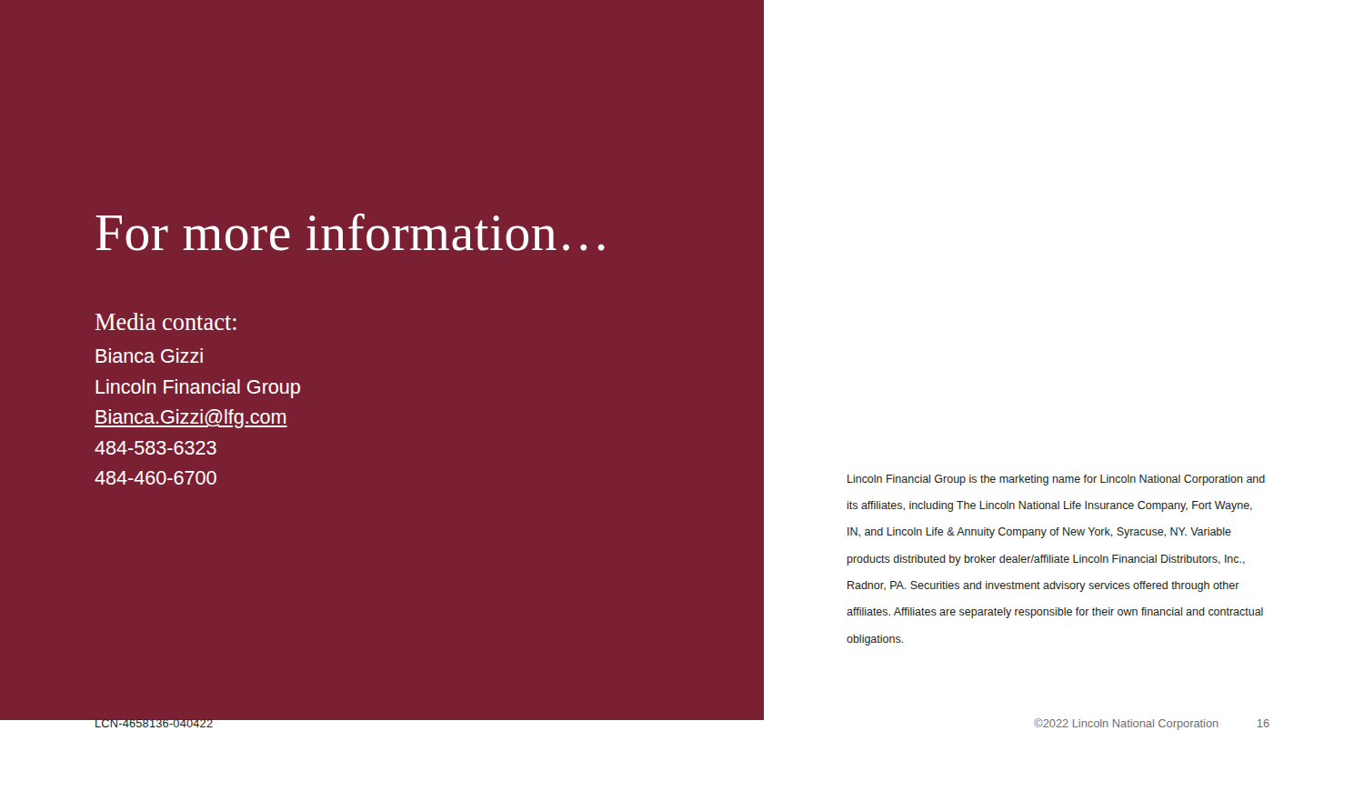For more information…
Media contact:
Bianca Gizzi
Lincoln Financial Group
Bianca.Gizzi@lfg.com
484-583-6323
484-460-6700
Lincoln Financial Group is the marketing name for Lincoln National Corporation and its affiliates, including The Lincoln National Life Insurance Company, Fort Wayne, IN, and Lincoln Life & Annuity Company of New York, Syracuse, NY. Variable products distributed by broker dealer/affiliate Lincoln Financial Distributors, Inc., Radnor, PA. Securities and investment advisory services offered through other affiliates. Affiliates are separately responsible for their own financial and contractual obligations.
LCN-4658136-040422 ©2022 Lincoln National Corporation 16